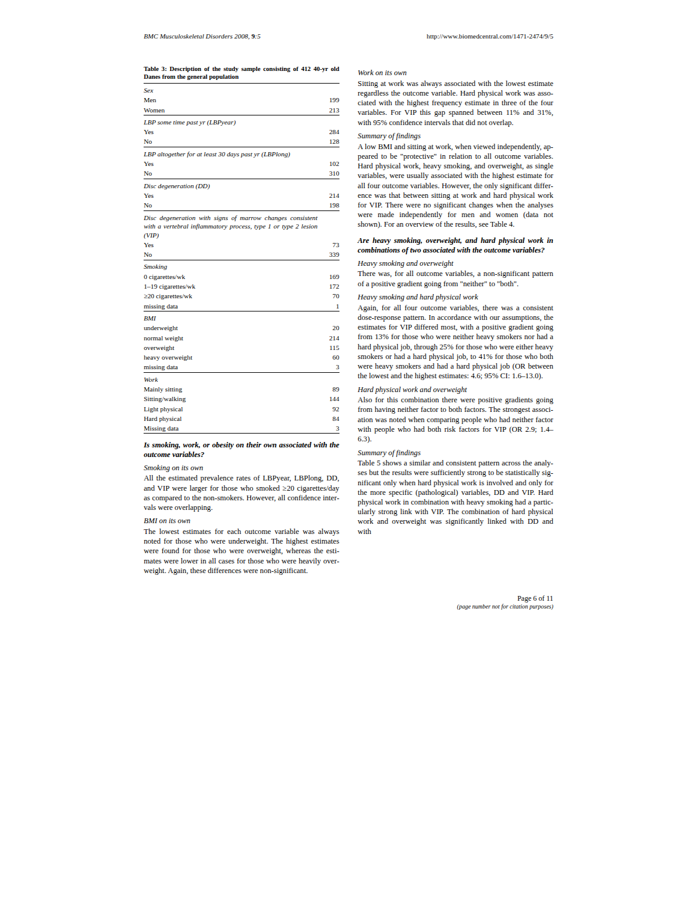BMC Musculoskeletal Disorders 2008, 9:5
http://www.biomedcentral.com/1471-2474/9/5
Table 3: Description of the study sample consisting of 412 40-yr old Danes from the general population
| Sex | |
| Men | 199 |
| Women | 213 |
| LBP some time past yr (LBPyear) | |
| Yes | 284 |
| No | 128 |
| LBP altogether for at least 30 days past yr (LBPlong) | |
| Yes | 102 |
| No | 310 |
| Disc degeneration (DD) | |
| Yes | 214 |
| No | 198 |
| Disc degeneration with signs of marrow changes consistent with a vertebral inflammatory process, type 1 or type 2 lesion (VIP) | |
| Yes | 73 |
| No | 339 |
| Smoking | |
| 0 cigarettes/wk | 169 |
| 1–19 cigarettes/wk | 172 |
| ≥20 cigarettes/wk | 70 |
| missing data | 1 |
| BMI | |
| underweight | 20 |
| normal weight | 214 |
| overweight | 115 |
| heavy overweight | 60 |
| missing data | 3 |
| Work | |
| Mainly sitting | 89 |
| Sitting/walking | 144 |
| Light physical | 92 |
| Hard physical | 84 |
| Missing data | 3 |
Is smoking, work, or obesity on their own associated with the outcome variables?
Smoking on its own
All the estimated prevalence rates of LBPyear, LBPlong, DD, and VIP were larger for those who smoked ≥20 cigarettes/day as compared to the non-smokers. However, all confidence intervals were overlapping.
BMI on its own
The lowest estimates for each outcome variable was always noted for those who were underweight. The highest estimates were found for those who were overweight, whereas the estimates were lower in all cases for those who were heavily overweight. Again, these differences were non-significant.
Work on its own
Sitting at work was always associated with the lowest estimate regardless the outcome variable. Hard physical work was associated with the highest frequency estimate in three of the four variables. For VIP this gap spanned between 11% and 31%, with 95% confidence intervals that did not overlap.
Summary of findings
A low BMI and sitting at work, when viewed independently, appeared to be "protective" in relation to all outcome variables. Hard physical work, heavy smoking, and overweight, as single variables, were usually associated with the highest estimate for all four outcome variables. However, the only significant difference was that between sitting at work and hard physical work for VIP. There were no significant changes when the analyses were made independently for men and women (data not shown). For an overview of the results, see Table 4.
Are heavy smoking, overweight, and hard physical work in combinations of two associated with the outcome variables?
Heavy smoking and overweight
There was, for all outcome variables, a non-significant pattern of a positive gradient going from "neither" to "both".
Heavy smoking and hard physical work
Again, for all four outcome variables, there was a consistent dose-response pattern. In accordance with our assumptions, the estimates for VIP differed most, with a positive gradient going from 13% for those who were neither heavy smokers nor had a hard physical job, through 25% for those who were either heavy smokers or had a hard physical job, to 41% for those who both were heavy smokers and had a hard physical job (OR between the lowest and the highest estimates: 4.6; 95% CI: 1.6–13.0).
Hard physical work and overweight
Also for this combination there were positive gradients going from having neither factor to both factors. The strongest association was noted when comparing people who had neither factor with people who had both risk factors for VIP (OR 2.9; 1.4–6.3).
Summary of findings
Table 5 shows a similar and consistent pattern across the analyses but the results were sufficiently strong to be statistically significant only when hard physical work is involved and only for the more specific (pathological) variables, DD and VIP. Hard physical work in combination with heavy smoking had a particularly strong link with VIP. The combination of hard physical work and overweight was significantly linked with DD and with
Page 6 of 11
(page number not for citation purposes)